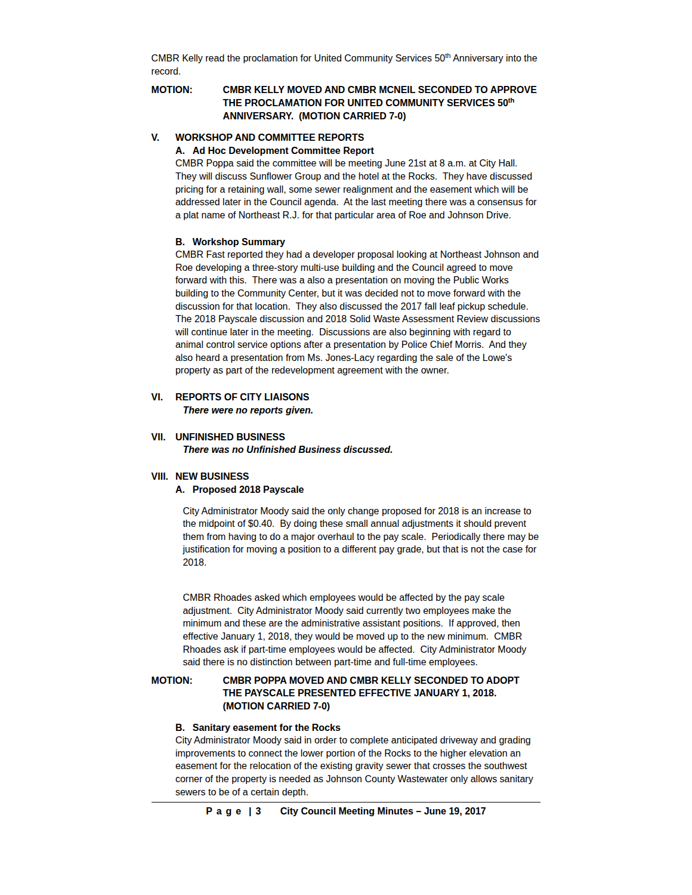CMBR Kelly read the proclamation for United Community Services 50th Anniversary into the record.
MOTION:
CMBR KELLY MOVED AND CMBR MCNEIL SECONDED TO APPROVE THE PROCLAMATION FOR UNITED COMMUNITY SERVICES 50th ANNIVERSARY. (MOTION CARRIED 7-0)
V.
WORKSHOP AND COMMITTEE REPORTS
A.
Ad Hoc Development Committee Report
CMBR Poppa said the committee will be meeting June 21st at 8 a.m. at City Hall. They will discuss Sunflower Group and the hotel at the Rocks. They have discussed pricing for a retaining wall, some sewer realignment and the easement which will be addressed later in the Council agenda. At the last meeting there was a consensus for a plat name of Northeast R.J. for that particular area of Roe and Johnson Drive.
B.
Workshop Summary
CMBR Fast reported they had a developer proposal looking at Northeast Johnson and Roe developing a three-story multi-use building and the Council agreed to move forward with this. There was a also a presentation on moving the Public Works building to the Community Center, but it was decided not to move forward with the discussion for that location. They also discussed the 2017 fall leaf pickup schedule. The 2018 Payscale discussion and 2018 Solid Waste Assessment Review discussions will continue later in the meeting. Discussions are also beginning with regard to animal control service options after a presentation by Police Chief Morris. And they also heard a presentation from Ms. Jones-Lacy regarding the sale of the Lowe's property as part of the redevelopment agreement with the owner.
VI.
REPORTS OF CITY LIAISONS
There were no reports given.
VII.
UNFINISHED BUSINESS
There was no Unfinished Business discussed.
VIII.
NEW BUSINESS
A.
Proposed 2018 Payscale
City Administrator Moody said the only change proposed for 2018 is an increase to the midpoint of $0.40. By doing these small annual adjustments it should prevent them from having to do a major overhaul to the pay scale. Periodically there may be justification for moving a position to a different pay grade, but that is not the case for 2018.
CMBR Rhoades asked which employees would be affected by the pay scale adjustment. City Administrator Moody said currently two employees make the minimum and these are the administrative assistant positions. If approved, then effective January 1, 2018, they would be moved up to the new minimum. CMBR Rhoades ask if part-time employees would be affected. City Administrator Moody said there is no distinction between part-time and full-time employees.
MOTION:
CMBR POPPA MOVED AND CMBR KELLY SECONDED TO ADOPT THE PAYSCALE PRESENTED EFFECTIVE JANUARY 1, 2018. (MOTION CARRIED 7-0)
B.
Sanitary easement for the Rocks
City Administrator Moody said in order to complete anticipated driveway and grading improvements to connect the lower portion of the Rocks to the higher elevation an easement for the relocation of the existing gravity sewer that crosses the southwest corner of the property is needed as Johnson County Wastewater only allows sanitary sewers to be of a certain depth.
P a g e | 3 City Council Meeting Minutes – June 19, 2017